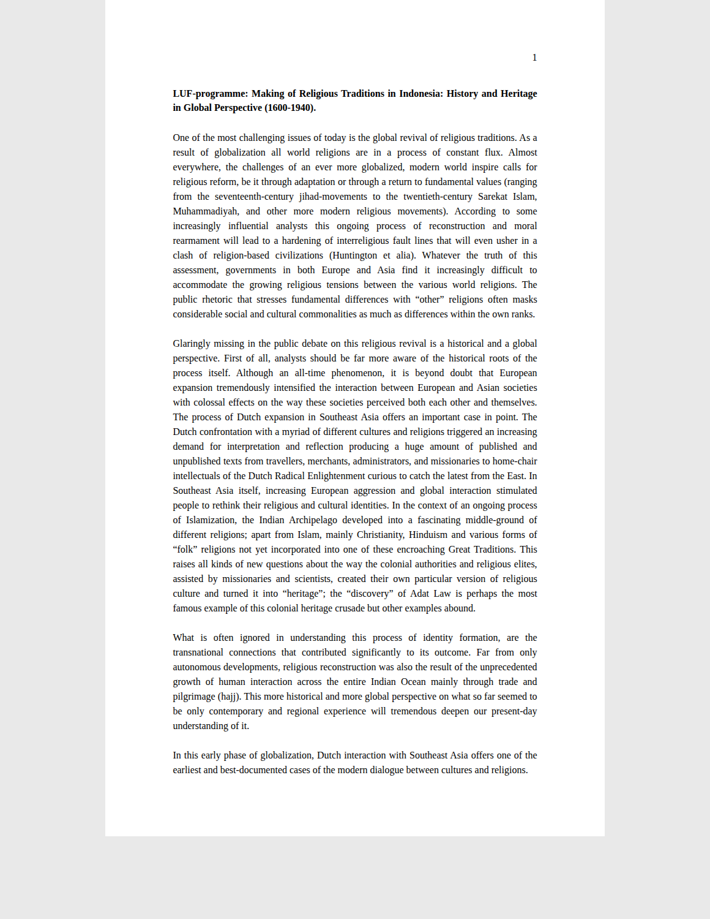1
LUF-programme: Making of Religious Traditions in Indonesia: History and Heritage in Global Perspective (1600-1940).
One of the most challenging issues of today is the global revival of religious traditions. As a result of globalization all world religions are in a process of constant flux. Almost everywhere, the challenges of an ever more globalized, modern world inspire calls for religious reform, be it through adaptation or through a return to fundamental values (ranging from the seventeenth-century jihad-movements to the twentieth-century Sarekat Islam, Muhammadiyah, and other more modern religious movements). According to some increasingly influential analysts this ongoing process of reconstruction and moral rearmament will lead to a hardening of interreligious fault lines that will even usher in a clash of religion-based civilizations (Huntington et alia). Whatever the truth of this assessment, governments in both Europe and Asia find it increasingly difficult to accommodate the growing religious tensions between the various world religions. The public rhetoric that stresses fundamental differences with “other” religions often masks considerable social and cultural commonalities as much as differences within the own ranks.
Glaringly missing in the public debate on this religious revival is a historical and a global perspective. First of all, analysts should be far more aware of the historical roots of the process itself. Although an all-time phenomenon, it is beyond doubt that European expansion tremendously intensified the interaction between European and Asian societies with colossal effects on the way these societies perceived both each other and themselves. The process of Dutch expansion in Southeast Asia offers an important case in point. The Dutch confrontation with a myriad of different cultures and religions triggered an increasing demand for interpretation and reflection producing a huge amount of published and unpublished texts from travellers, merchants, administrators, and missionaries to home-chair intellectuals of the Dutch Radical Enlightenment curious to catch the latest from the East. In Southeast Asia itself, increasing European aggression and global interaction stimulated people to rethink their religious and cultural identities. In the context of an ongoing process of Islamization, the Indian Archipelago developed into a fascinating middle-ground of different religions; apart from Islam, mainly Christianity, Hinduism and various forms of “folk” religions not yet incorporated into one of these encroaching Great Traditions. This raises all kinds of new questions about the way the colonial authorities and religious elites, assisted by missionaries and scientists, created their own particular version of religious culture and turned it into “heritage”; the “discovery” of Adat Law is perhaps the most famous example of this colonial heritage crusade but other examples abound.
What is often ignored in understanding this process of identity formation, are the transnational connections that contributed significantly to its outcome. Far from only autonomous developments, religious reconstruction was also the result of the unprecedented growth of human interaction across the entire Indian Ocean mainly through trade and pilgrimage (hajj). This more historical and more global perspective on what so far seemed to be only contemporary and regional experience will tremendous deepen our present-day understanding of it.
In this early phase of globalization, Dutch interaction with Southeast Asia offers one of the earliest and best-documented cases of the modern dialogue between cultures and religions.